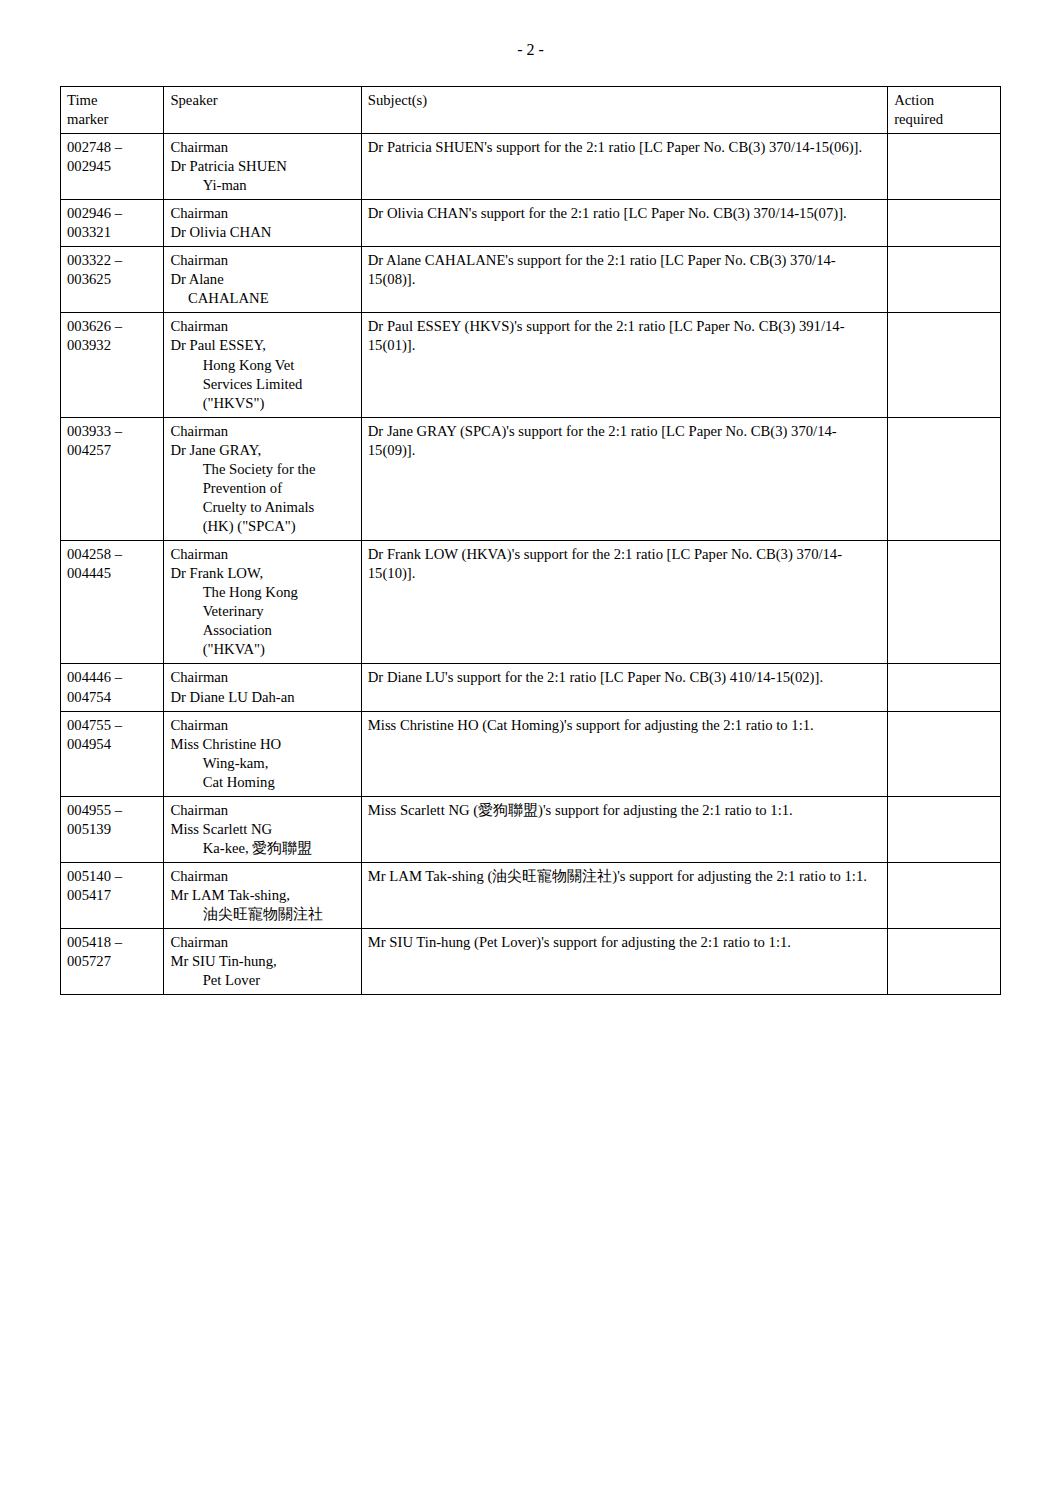- 2 -
| Time marker | Speaker | Subject(s) | Action required |
| --- | --- | --- | --- |
| 002748 – 002945 | Chairman Dr Patricia SHUEN Yi-man | Dr Patricia SHUEN's support for the 2:1 ratio [LC Paper No. CB(3) 370/14-15(06)]. | |
| 002946 – 003321 | Chairman Dr Olivia CHAN | Dr Olivia CHAN's support for the 2:1 ratio [LC Paper No. CB(3) 370/14-15(07)]. | |
| 003322 – 003625 | Chairman Dr Alane CAHALANE | Dr Alane CAHALANE's support for the 2:1 ratio [LC Paper No. CB(3) 370/14-15(08)]. | |
| 003626 – 003932 | Chairman Dr Paul ESSEY, Hong Kong Vet Services Limited ("HKVS") | Dr Paul ESSEY (HKVS)'s support for the 2:1 ratio [LC Paper No. CB(3) 391/14-15(01)]. | |
| 003933 – 004257 | Chairman Dr Jane GRAY, The Society for the Prevention of Cruelty to Animals (HK) ("SPCA") | Dr Jane GRAY (SPCA)'s support for the 2:1 ratio [LC Paper No. CB(3) 370/14-15(09)]. | |
| 004258 – 004445 | Chairman Dr Frank LOW, The Hong Kong Veterinary Association ("HKVA") | Dr Frank LOW (HKVA)'s support for the 2:1 ratio [LC Paper No. CB(3) 370/14-15(10)]. | |
| 004446 – 004754 | Chairman Dr Diane LU Dah-an | Dr Diane LU's support for the 2:1 ratio [LC Paper No. CB(3) 410/14-15(02)]. | |
| 004755 – 004954 | Chairman Miss Christine HO Wing-kam, Cat Homing | Miss Christine HO (Cat Homing)'s support for adjusting the 2:1 ratio to 1:1. | |
| 004955 – 005139 | Chairman Miss Scarlett NG Ka-kee, 愛狗聯盟 | Miss Scarlett NG (愛狗聯盟)'s support for adjusting the 2:1 ratio to 1:1. | |
| 005140 – 005417 | Chairman Mr LAM Tak-shing, 油尖旺寵物關注社 | Mr LAM Tak-shing (油尖旺寵物關注社)'s support for adjusting the 2:1 ratio to 1:1. | |
| 005418 – 005727 | Chairman Mr SIU Tin-hung, Pet Lover | Mr SIU Tin-hung (Pet Lover)'s support for adjusting the 2:1 ratio to 1:1. | |